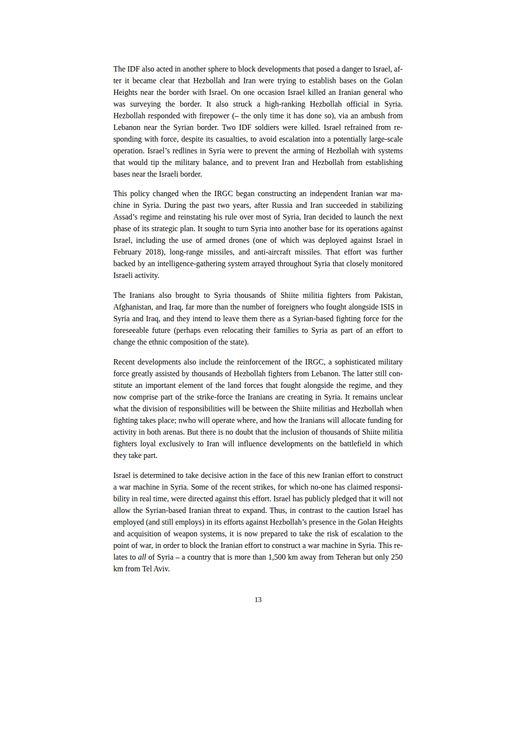The IDF also acted in another sphere to block developments that posed a danger to Israel, after it became clear that Hezbollah and Iran were trying to establish bases on the Golan Heights near the border with Israel. On one occasion Israel killed an Iranian general who was surveying the border. It also struck a high-ranking Hezbollah official in Syria. Hezbollah responded with firepower (– the only time it has done so), via an ambush from Lebanon near the Syrian border. Two IDF soldiers were killed. Israel refrained from responding with force, despite its casualties, to avoid escalation into a potentially large-scale operation. Israel’s redlines in Syria were to prevent the arming of Hezbollah with systems that would tip the military balance, and to prevent Iran and Hezbollah from establishing bases near the Israeli border.
This policy changed when the IRGC began constructing an independent Iranian war machine in Syria. During the past two years, after Russia and Iran succeeded in stabilizing Assad’s regime and reinstating his rule over most of Syria, Iran decided to launch the next phase of its strategic plan. It sought to turn Syria into another base for its operations against Israel, including the use of armed drones (one of which was deployed against Israel in February 2018), long-range missiles, and anti-aircraft missiles. That effort was further backed by an intelligence-gathering system arrayed throughout Syria that closely monitored Israeli activity.
The Iranians also brought to Syria thousands of Shiite militia fighters from Pakistan, Afghanistan, and Iraq, far more than the number of foreigners who fought alongside ISIS in Syria and Iraq, and they intend to leave them there as a Syrian-based fighting force for the foreseeable future (perhaps even relocating their families to Syria as part of an effort to change the ethnic composition of the state).
Recent developments also include the reinforcement of the IRGC, a sophisticated military force greatly assisted by thousands of Hezbollah fighters from Lebanon. The latter still constitute an important element of the land forces that fought alongside the regime, and they now comprise part of the strike-force the Iranians are creating in Syria. It remains unclear what the division of responsibilities will be between the Shiite militias and Hezbollah when fighting takes place; nwho will operate where, and how the Iranians will allocate funding for activity in both arenas. But there is no doubt that the inclusion of thousands of Shiite militia fighters loyal exclusively to Iran will influence developments on the battlefield in which they take part.
Israel is determined to take decisive action in the face of this new Iranian effort to construct a war machine in Syria. Some of the recent strikes, for which no-one has claimed responsibility in real time, were directed against this effort. Israel has publicly pledged that it will not allow the Syrian-based Iranian threat to expand. Thus, in contrast to the caution Israel has employed (and still employs) in its efforts against Hezbollah’s presence in the Golan Heights and acquisition of weapon systems, it is now prepared to take the risk of escalation to the point of war, in order to block the Iranian effort to construct a war machine in Syria. This relates to all of Syria – a country that is more than 1,500 km away from Teheran but only 250 km from Tel Aviv.
13